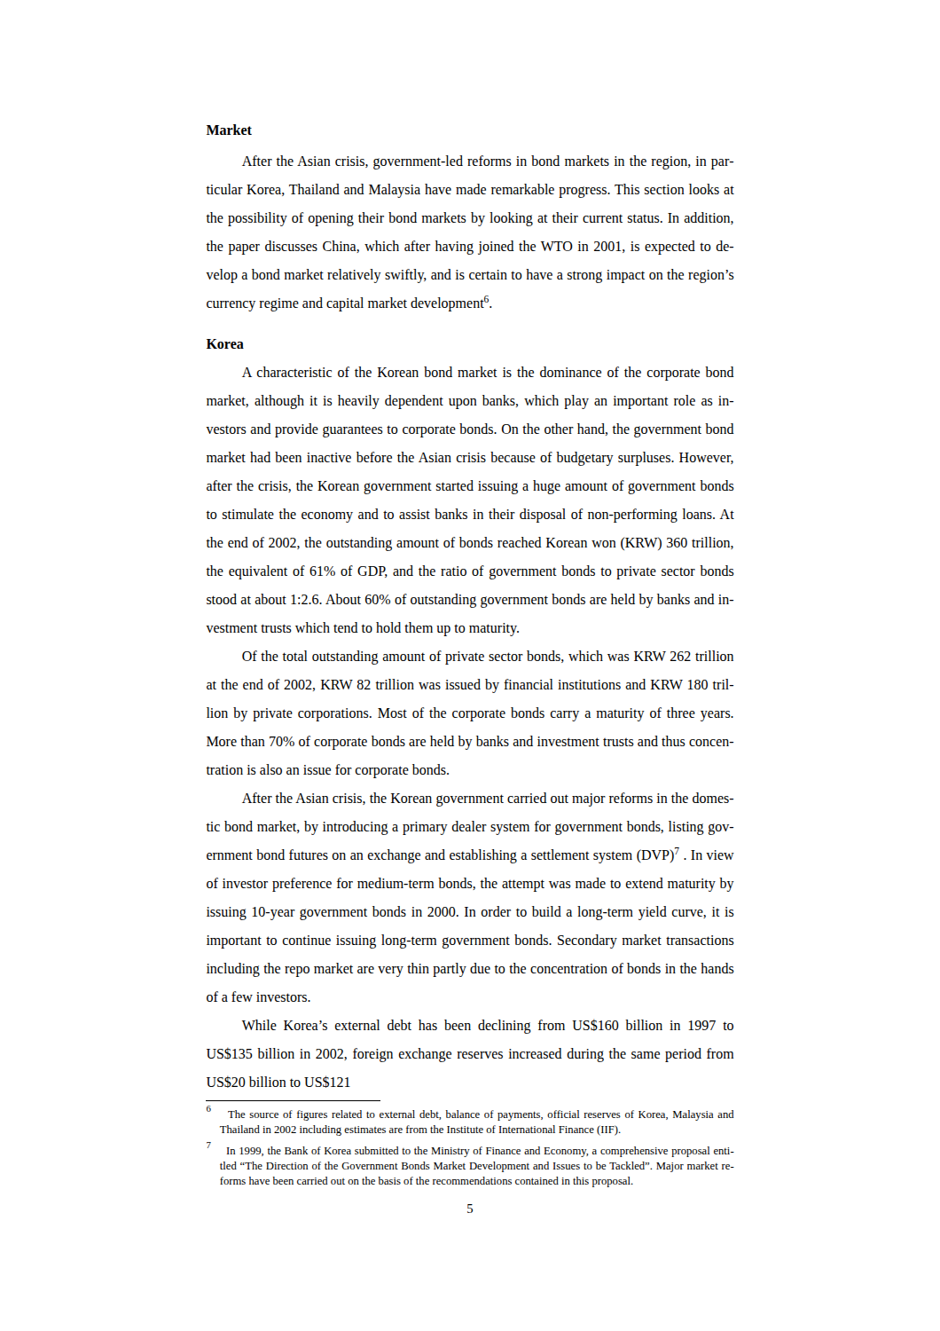Market
After the Asian crisis, government-led reforms in bond markets in the region, in particular Korea, Thailand and Malaysia have made remarkable progress. This section looks at the possibility of opening their bond markets by looking at their current status. In addition, the paper discusses China, which after having joined the WTO in 2001, is expected to develop a bond market relatively swiftly, and is certain to have a strong impact on the region’s currency regime and capital market development6.
Korea
A characteristic of the Korean bond market is the dominance of the corporate bond market, although it is heavily dependent upon banks, which play an important role as investors and provide guarantees to corporate bonds. On the other hand, the government bond market had been inactive before the Asian crisis because of budgetary surpluses. However, after the crisis, the Korean government started issuing a huge amount of government bonds to stimulate the economy and to assist banks in their disposal of non-performing loans. At the end of 2002, the outstanding amount of bonds reached Korean won (KRW) 360 trillion, the equivalent of 61% of GDP, and the ratio of government bonds to private sector bonds stood at about 1:2.6. About 60% of outstanding government bonds are held by banks and investment trusts which tend to hold them up to maturity.
Of the total outstanding amount of private sector bonds, which was KRW 262 trillion at the end of 2002, KRW 82 trillion was issued by financial institutions and KRW 180 trillion by private corporations. Most of the corporate bonds carry a maturity of three years. More than 70% of corporate bonds are held by banks and investment trusts and thus concentration is also an issue for corporate bonds.
After the Asian crisis, the Korean government carried out major reforms in the domestic bond market, by introducing a primary dealer system for government bonds, listing government bond futures on an exchange and establishing a settlement system (DVP)7 . In view of investor preference for medium-term bonds, the attempt was made to extend maturity by issuing 10-year government bonds in 2000. In order to build a long-term yield curve, it is important to continue issuing long-term government bonds. Secondary market transactions including the repo market are very thin partly due to the concentration of bonds in the hands of a few investors.
While Korea’s external debt has been declining from US$160 billion in 1997 to US$135 billion in 2002, foreign exchange reserves increased during the same period from US$20 billion to US$121
6 The source of figures related to external debt, balance of payments, official reserves of Korea, Malaysia and Thailand in 2002 including estimates are from the Institute of International Finance (IIF).
7 In 1999, the Bank of Korea submitted to the Ministry of Finance and Economy, a comprehensive proposal entitled “The Direction of the Government Bonds Market Development and Issues to be Tackled”. Major market reforms have been carried out on the basis of the recommendations contained in this proposal.
5